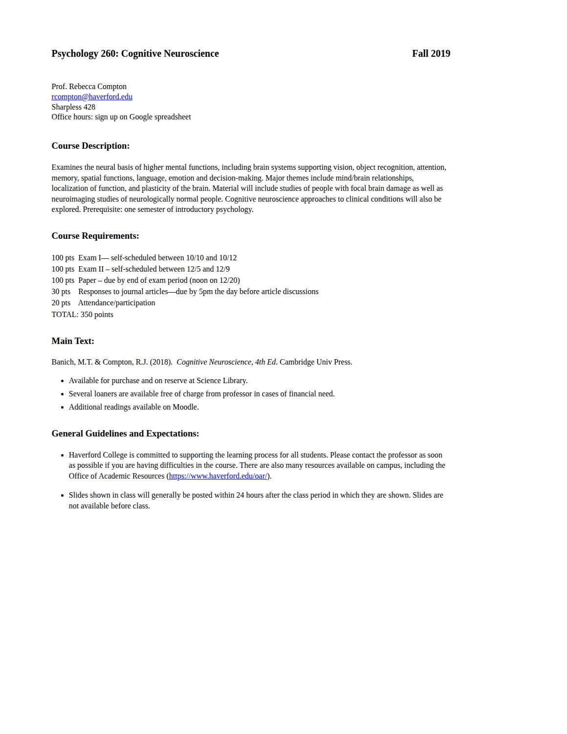Psychology 260: Cognitive Neuroscience Fall 2019
Prof. Rebecca Compton
rcompton@haverford.edu
Sharpless 428
Office hours: sign up on Google spreadsheet
Course Description:
Examines the neural basis of higher mental functions, including brain systems supporting vision, object recognition, attention, memory, spatial functions, language, emotion and decision-making. Major themes include mind/brain relationships, localization of function, and plasticity of the brain. Material will include studies of people with focal brain damage as well as neuroimaging studies of neurologically normal people. Cognitive neuroscience approaches to clinical conditions will also be explored. Prerequisite: one semester of introductory psychology.
Course Requirements:
100 pts Exam I— self-scheduled between 10/10 and 10/12
100 pts Exam II – self-scheduled between 12/5 and 12/9
100 pts Paper – due by end of exam period (noon on 12/20)
30 pts Responses to journal articles—due by 5pm the day before article discussions
20 pts Attendance/participation
TOTAL: 350 points
Main Text:
Banich, M.T. & Compton, R.J. (2018). Cognitive Neuroscience, 4th Ed. Cambridge Univ Press.
Available for purchase and on reserve at Science Library.
Several loaners are available free of charge from professor in cases of financial need.
Additional readings available on Moodle.
General Guidelines and Expectations:
Haverford College is committed to supporting the learning process for all students. Please contact the professor as soon as possible if you are having difficulties in the course. There are also many resources available on campus, including the Office of Academic Resources (https://www.haverford.edu/oar/).
Slides shown in class will generally be posted within 24 hours after the class period in which they are shown. Slides are not available before class.